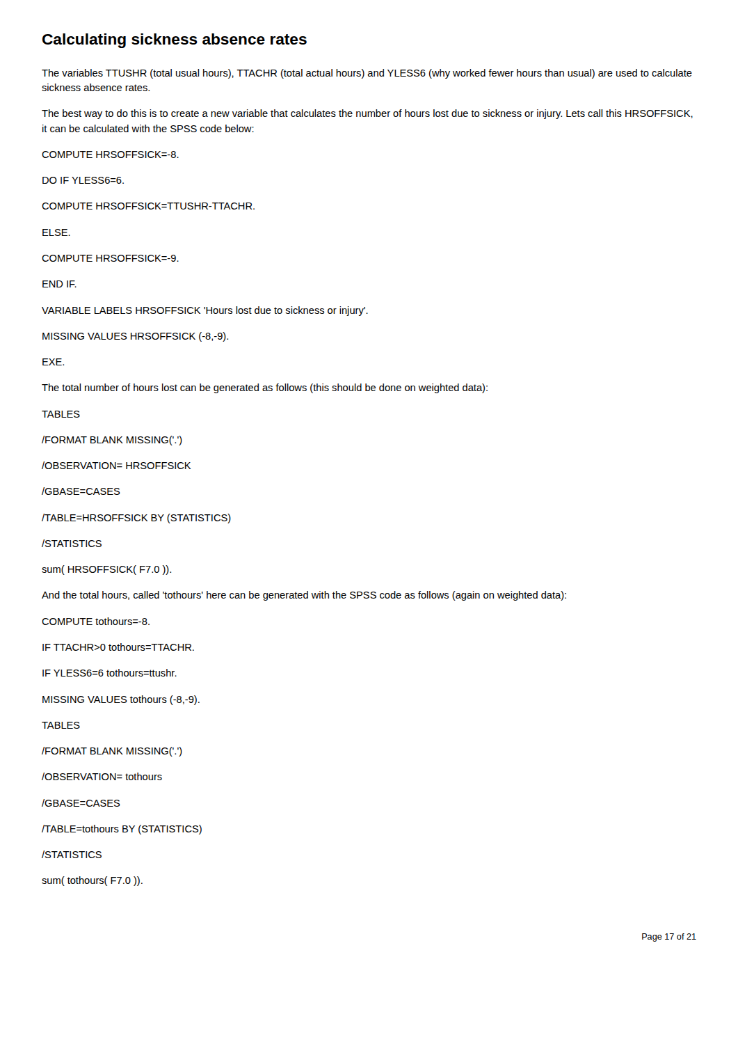Calculating sickness absence rates
The variables TTUSHR (total usual hours), TTACHR (total actual hours) and YLESS6 (why worked fewer hours than usual) are used to calculate sickness absence rates.
The best way to do this is to create a new variable that calculates the number of hours lost due to sickness or injury. Lets call this HRSOFFSICK, it can be calculated with the SPSS code below:
COMPUTE HRSOFFSICK=-8.
DO IF YLESS6=6.
COMPUTE HRSOFFSICK=TTUSHR-TTACHR.
ELSE.
COMPUTE HRSOFFSICK=-9.
END IF.
VARIABLE LABELS HRSOFFSICK 'Hours lost due to sickness or injury'.
MISSING VALUES HRSOFFSICK (-8,-9).
EXE.
The total number of hours lost can be generated as follows (this should be done on weighted data):
TABLES
/FORMAT BLANK MISSING('.')
/OBSERVATION= HRSOFFSICK
/GBASE=CASES
/TABLE=HRSOFFSICK BY (STATISTICS)
/STATISTICS
sum( HRSOFFSICK( F7.0 )).
And the total hours, called 'tothours' here can be generated with the SPSS code as follows (again on weighted data):
COMPUTE tothours=-8.
IF TTACHR>0 tothours=TTACHR.
IF YLESS6=6 tothours=ttushr.
MISSING VALUES tothours (-8,-9).
TABLES
/FORMAT BLANK MISSING('.')
/OBSERVATION= tothours
/GBASE=CASES
/TABLE=tothours BY (STATISTICS)
/STATISTICS
sum( tothours( F7.0 )).
Page 17 of 21